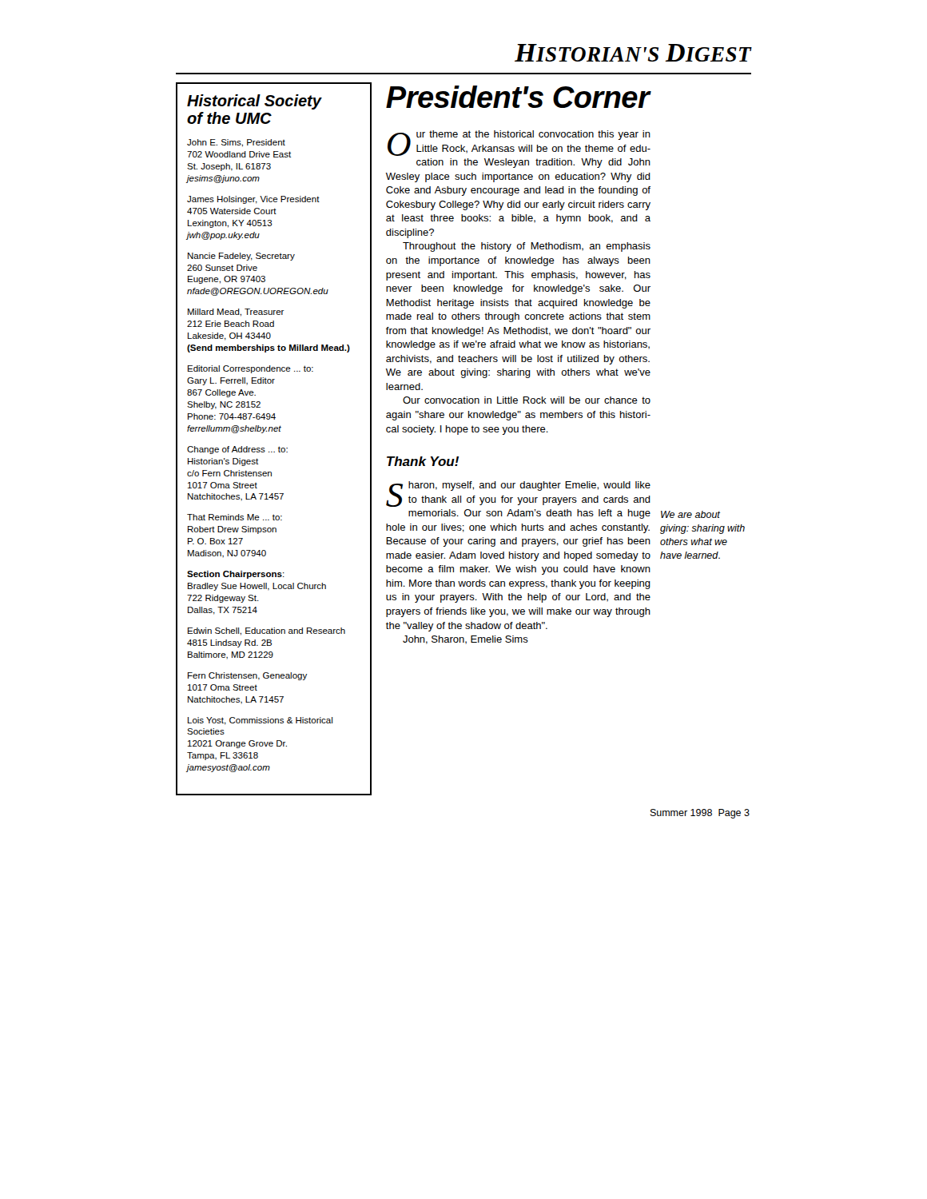HISTORIAN'S DIGEST
Historical Society
of the UMC
John E. Sims, President
702 Woodland Drive East
St. Joseph, IL 61873
jesims@juno.com
James Holsinger, Vice President
4705 Waterside Court
Lexington, KY 40513
jwh@pop.uky.edu
Nancie Fadeley, Secretary
260 Sunset Drive
Eugene, OR 97403
nfade@OREGON.UOREGON.edu
Millard Mead, Treasurer
212 Erie Beach Road
Lakeside, OH 43440
(Send memberships to Millard Mead.)
Editorial Correspondence ... to:
Gary L. Ferrell, Editor
867 College Ave.
Shelby, NC 28152
Phone: 704-487-6494
ferrellumm@shelby.net
Change of Address ... to:
Historian's Digest
c/o Fern Christensen
1017 Oma Street
Natchitoches, LA 71457
That Reminds Me ... to:
Robert Drew Simpson
P. O. Box 127
Madison, NJ 07940
Section Chairpersons:
Bradley Sue Howell, Local Church
722 Ridgeway St.
Dallas, TX 75214
Edwin Schell, Education and Research
4815 Lindsay Rd. 2B
Baltimore, MD 21229
Fern Christensen, Genealogy
1017 Oma Street
Natchitoches, LA 71457
Lois Yost, Commissions & Historical Societies
12021 Orange Grove Dr.
Tampa, FL 33618
jamesyost@aol.com
President's Corner
Our theme at the historical convocation this year in Little Rock, Arkansas will be on the theme of education in the Wesleyan tradition. Why did John Wesley place such importance on education? Why did Coke and Asbury encourage and lead in the founding of Cokesbury College? Why did our early circuit riders carry at least three books: a bible, a hymn book, and a discipline?
Throughout the history of Methodism, an emphasis on the importance of knowledge has always been present and important. This emphasis, however, has never been knowledge for knowledge's sake. Our Methodist heritage insists that acquired knowledge be made real to others through concrete actions that stem from that knowledge! As Methodist, we don't "hoard" our knowledge as if we're afraid what we know as historians, archivists, and teachers will be lost if utilized by others. We are about giving: sharing with others what we've learned.
Our convocation in Little Rock will be our chance to again "share our knowledge" as members of this historical society. I hope to see you there.
Thank You!
Sharon, myself, and our daughter Emelie, would like to thank all of you for your prayers and cards and memorials. Our son Adam’s death has left a huge hole in our lives; one which hurts and aches constantly. Because of your caring and prayers, our grief has been made easier. Adam loved history and hoped someday to become a film maker. We wish you could have known him. More than words can express, thank you for keeping us in your prayers. With the help of our Lord, and the prayers of friends like you, we will make our way through the "valley of the shadow of death".
John, Sharon, Emelie Sims
We are about giving: sharing with others what we have learned.
Summer 1998 Page 3